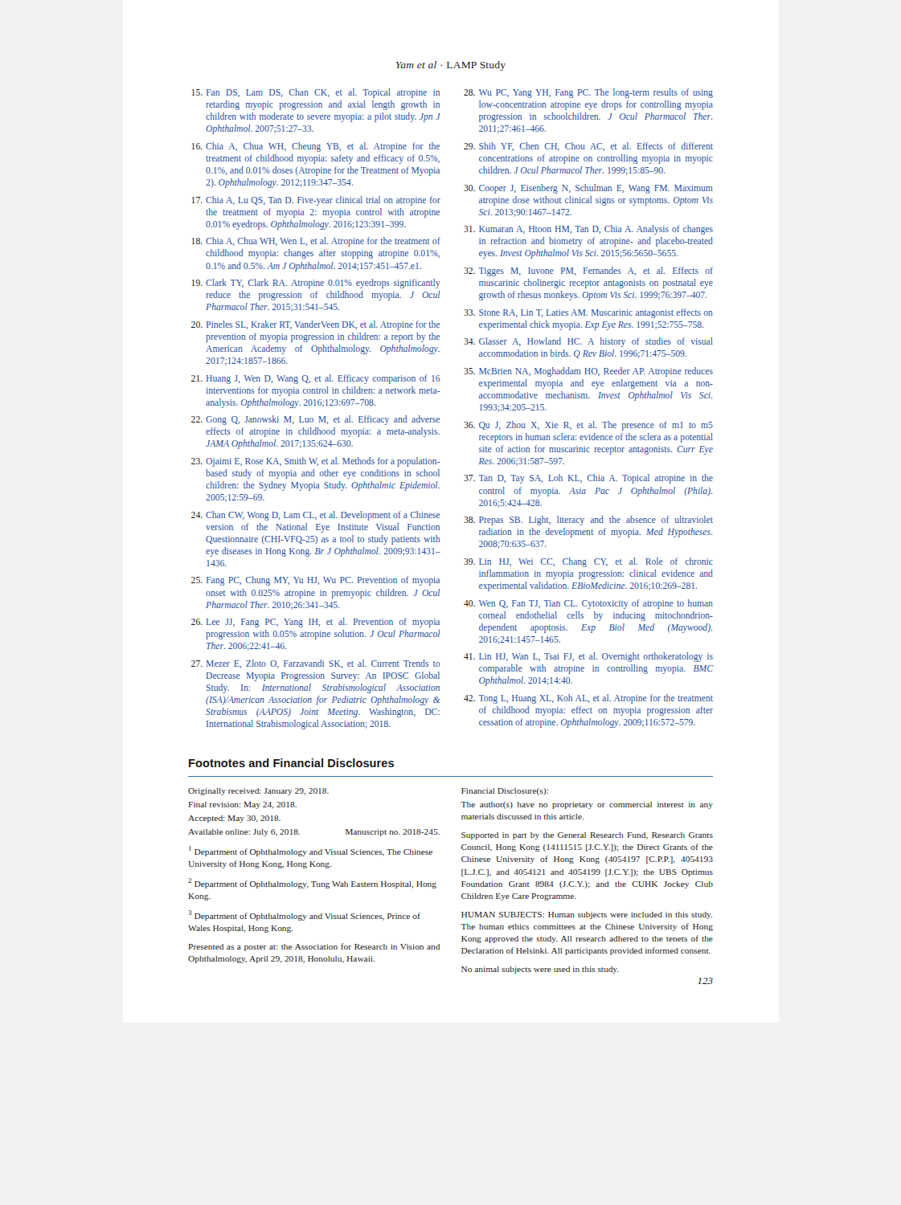Yam et al · LAMP Study
Fan DS, Lam DS, Chan CK, et al. Topical atropine in retarding myopic progression and axial length growth in children with moderate to severe myopia: a pilot study. Jpn J Ophthalmol. 2007;51:27–33.
Chia A, Chua WH, Cheung YB, et al. Atropine for the treatment of childhood myopia: safety and efficacy of 0.5%, 0.1%, and 0.01% doses (Atropine for the Treatment of Myopia 2). Ophthalmology. 2012;119:347–354.
Chia A, Lu QS, Tan D. Five-year clinical trial on atropine for the treatment of myopia 2: myopia control with atropine 0.01% eyedrops. Ophthalmology. 2016;123:391–399.
Chia A, Chua WH, Wen L, et al. Atropine for the treatment of childhood myopia: changes after stopping atropine 0.01%, 0.1% and 0.5%. Am J Ophthalmol. 2014;157:451–457.e1.
Clark TY, Clark RA. Atropine 0.01% eyedrops significantly reduce the progression of childhood myopia. J Ocul Pharmacol Ther. 2015;31:541–545.
Pineles SL, Kraker RT, VanderVeen DK, et al. Atropine for the prevention of myopia progression in children: a report by the American Academy of Ophthalmology. Ophthalmology. 2017;124:1857–1866.
Huang J, Wen D, Wang Q, et al. Efficacy comparison of 16 interventions for myopia control in children: a network meta-analysis. Ophthalmology. 2016;123:697–708.
Gong Q, Janowski M, Luo M, et al. Efficacy and adverse effects of atropine in childhood myopia: a meta-analysis. JAMA Ophthalmol. 2017;135:624–630.
Ojaimi E, Rose KA, Smith W, et al. Methods for a population-based study of myopia and other eye conditions in school children: the Sydney Myopia Study. Ophthalmic Epidemiol. 2005;12:59–69.
Chan CW, Wong D, Lam CL, et al. Development of a Chinese version of the National Eye Institute Visual Function Questionnaire (CHI-VFQ-25) as a tool to study patients with eye diseases in Hong Kong. Br J Ophthalmol. 2009;93:1431–1436.
Fang PC, Chung MY, Yu HJ, Wu PC. Prevention of myopia onset with 0.025% atropine in premyopic children. J Ocul Pharmacol Ther. 2010;26:341–345.
Lee JJ, Fang PC, Yang IH, et al. Prevention of myopia progression with 0.05% atropine solution. J Ocul Pharmacol Ther. 2006;22:41–46.
Mezer E, Zloto O, Farzavandi SK, et al. Current Trends to Decrease Myopia Progression Survey: An IPOSC Global Study. In: International Strabismological Association (ISA)/American Association for Pediatric Ophthalmology & Strabismus (AAPOS) Joint Meeting. Washington, DC: International Strabismological Association; 2018.
Wu PC, Yang YH, Fang PC. The long-term results of using low-concentration atropine eye drops for controlling myopia progression in schoolchildren. J Ocul Pharmacol Ther. 2011;27:461–466.
Shih YF, Chen CH, Chou AC, et al. Effects of different concentrations of atropine on controlling myopia in myopic children. J Ocul Pharmacol Ther. 1999;15:85–90.
Cooper J, Eisenberg N, Schulman E, Wang FM. Maximum atropine dose without clinical signs or symptoms. Optom Vis Sci. 2013;90:1467–1472.
Kumaran A, Htoon HM, Tan D, Chia A. Analysis of changes in refraction and biometry of atropine- and placebo-treated eyes. Invest Ophthalmol Vis Sci. 2015;56:5650–5655.
Tigges M, Iuvone PM, Fernandes A, et al. Effects of muscarinic cholinergic receptor antagonists on postnatal eye growth of rhesus monkeys. Optom Vis Sci. 1999;76:397–407.
Stone RA, Lin T, Laties AM. Muscarinic antagonist effects on experimental chick myopia. Exp Eye Res. 1991;52:755–758.
Glasser A, Howland HC. A history of studies of visual accommodation in birds. Q Rev Biol. 1996;71:475–509.
McBrien NA, Moghaddam HO, Reeder AP. Atropine reduces experimental myopia and eye enlargement via a non-accommodative mechanism. Invest Ophthalmol Vis Sci. 1993;34:205–215.
Qu J, Zhou X, Xie R, et al. The presence of m1 to m5 receptors in human sclera: evidence of the sclera as a potential site of action for muscarinic receptor antagonists. Curr Eye Res. 2006;31:587–597.
Tan D, Tay SA, Loh KL, Chia A. Topical atropine in the control of myopia. Asia Pac J Ophthalmol (Phila). 2016;5:424–428.
Prepas SB. Light, literacy and the absence of ultraviolet radiation in the development of myopia. Med Hypotheses. 2008;70:635–637.
Lin HJ, Wei CC, Chang CY, et al. Role of chronic inflammation in myopia progression: clinical evidence and experimental validation. EBioMedicine. 2016;10:269–281.
Wen Q, Fan TJ, Tian CL. Cytotoxicity of atropine to human corneal endothelial cells by inducing mitochondrion-dependent apoptosis. Exp Biol Med (Maywood). 2016;241:1457–1465.
Lin HJ, Wan L, Tsai FJ, et al. Overnight orthokeratology is comparable with atropine in controlling myopia. BMC Ophthalmol. 2014;14:40.
Tong L, Huang XL, Koh AL, et al. Atropine for the treatment of childhood myopia: effect on myopia progression after cessation of atropine. Ophthalmology. 2009;116:572–579.
Footnotes and Financial Disclosures
Originally received: January 29, 2018.
Final revision: May 24, 2018.
Accepted: May 30, 2018.
Available online: July 6, 2018. Manuscript no. 2018-245.
1 Department of Ophthalmology and Visual Sciences, The Chinese University of Hong Kong, Hong Kong.
2 Department of Ophthalmology, Tung Wah Eastern Hospital, Hong Kong.
3 Department of Ophthalmology and Visual Sciences, Prince of Wales Hospital, Hong Kong.
Presented as a poster at: the Association for Research in Vision and Ophthalmology, April 29, 2018, Honolulu, Hawaii.
Financial Disclosure(s):
The author(s) have no proprietary or commercial interest in any materials discussed in this article.
Supported in part by the General Research Fund, Research Grants Council, Hong Kong (14111515 [J.C.Y.]); the Direct Grants of the Chinese University of Hong Kong (4054197 [C.P.P.], 4054193 [L.J.C.], and 4054121 and 4054199 [J.C.Y.]); the UBS Optimus Foundation Grant 8984 (J.C.Y.); and the CUHK Jockey Club Children Eye Care Programme.
HUMAN SUBJECTS: Human subjects were included in this study. The human ethics committees at the Chinese University of Hong Kong approved the study. All research adhered to the tenets of the Declaration of Helsinki. All participants provided informed consent.
No animal subjects were used in this study.
123